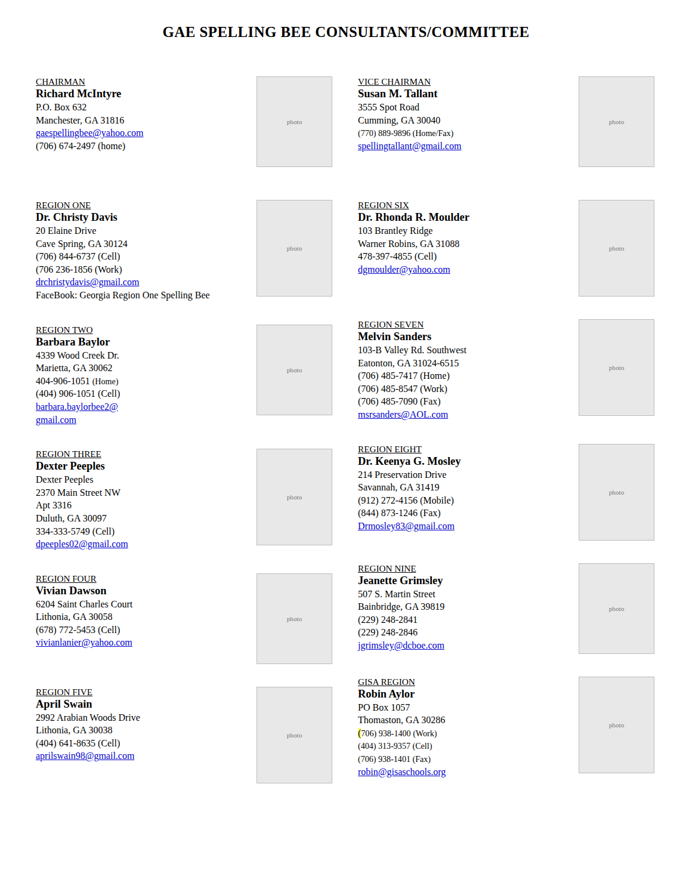GAE SPELLING BEE CONSULTANTS/COMMITTEE
CHAIRMAN
Richard McIntyre
P.O. Box 632
Manchester, GA 31816
gaespellingbee@yahoo.com
(706) 674-2497 (home)
photo
REGION ONE
Dr. Christy Davis
20 Elaine Drive
Cave Spring, GA 30124
(706) 844-6737 (Cell)
(706 236-1856 (Work)
drchristydavis@gmail.com
FaceBook: Georgia Region One Spelling Bee
photo
REGION TWO
Barbara Baylor
4339 Wood Creek Dr.
Marietta, GA 30062
404-906-1051 (Home)
(404) 906-1051 (Cell)
barbara.baylorbee2@
gmail.com
photo
REGION THREE
Dexter Peeples
Dexter Peeples
2370 Main Street NW
Apt 3316
Duluth, GA 30097
334-333-5749 (Cell)
dpeeples02@gmail.com
photo
REGION FOUR
Vivian Dawson
6204 Saint Charles Court
Lithonia, GA 30058
(678) 772-5453 (Cell)
vivianlanier@yahoo.com
photo
REGION FIVE
April Swain
2992 Arabian Woods Drive
Lithonia, GA 30038
(404) 641-8635 (Cell)
aprilswain98@gmail.com
photo
VICE CHAIRMAN
Susan M. Tallant
3555 Spot Road
Cumming, GA 30040
(770) 889-9896 (Home/Fax)
spellingtallant@gmail.com
photo
REGION SIX
Dr. Rhonda R. Moulder
103 Brantley Ridge
Warner Robins, GA 31088
478-397-4855 (Cell)
dgmoulder@yahoo.com
photo
REGION SEVEN
Melvin Sanders
103-B Valley Rd. Southwest
Eatonton, GA 31024-6515
(706) 485-7417 (Home)
(706) 485-8547 (Work)
(706) 485-7090 (Fax)
msrsanders@AOL.com
photo
REGION EIGHT
Dr. Keenya G. Mosley
214 Preservation Drive
Savannah, GA 31419
(912) 272-4156 (Mobile)
(844) 873-1246 (Fax)
Drmosley83@gmail.com
photo
REGION NINE
Jeanette Grimsley
507 S. Martin Street
Bainbridge, GA 39819
(229) 248-2841
(229) 248-2846
jgrimsley@dcboe.com
photo
GISA REGION
Robin Aylor
PO Box 1057
Thomaston, GA 30286
(706) 938-1400 (Work)
(404) 313-9357 (Cell)
(706) 938-1401 (Fax)
robin@gisaschools.org
photo